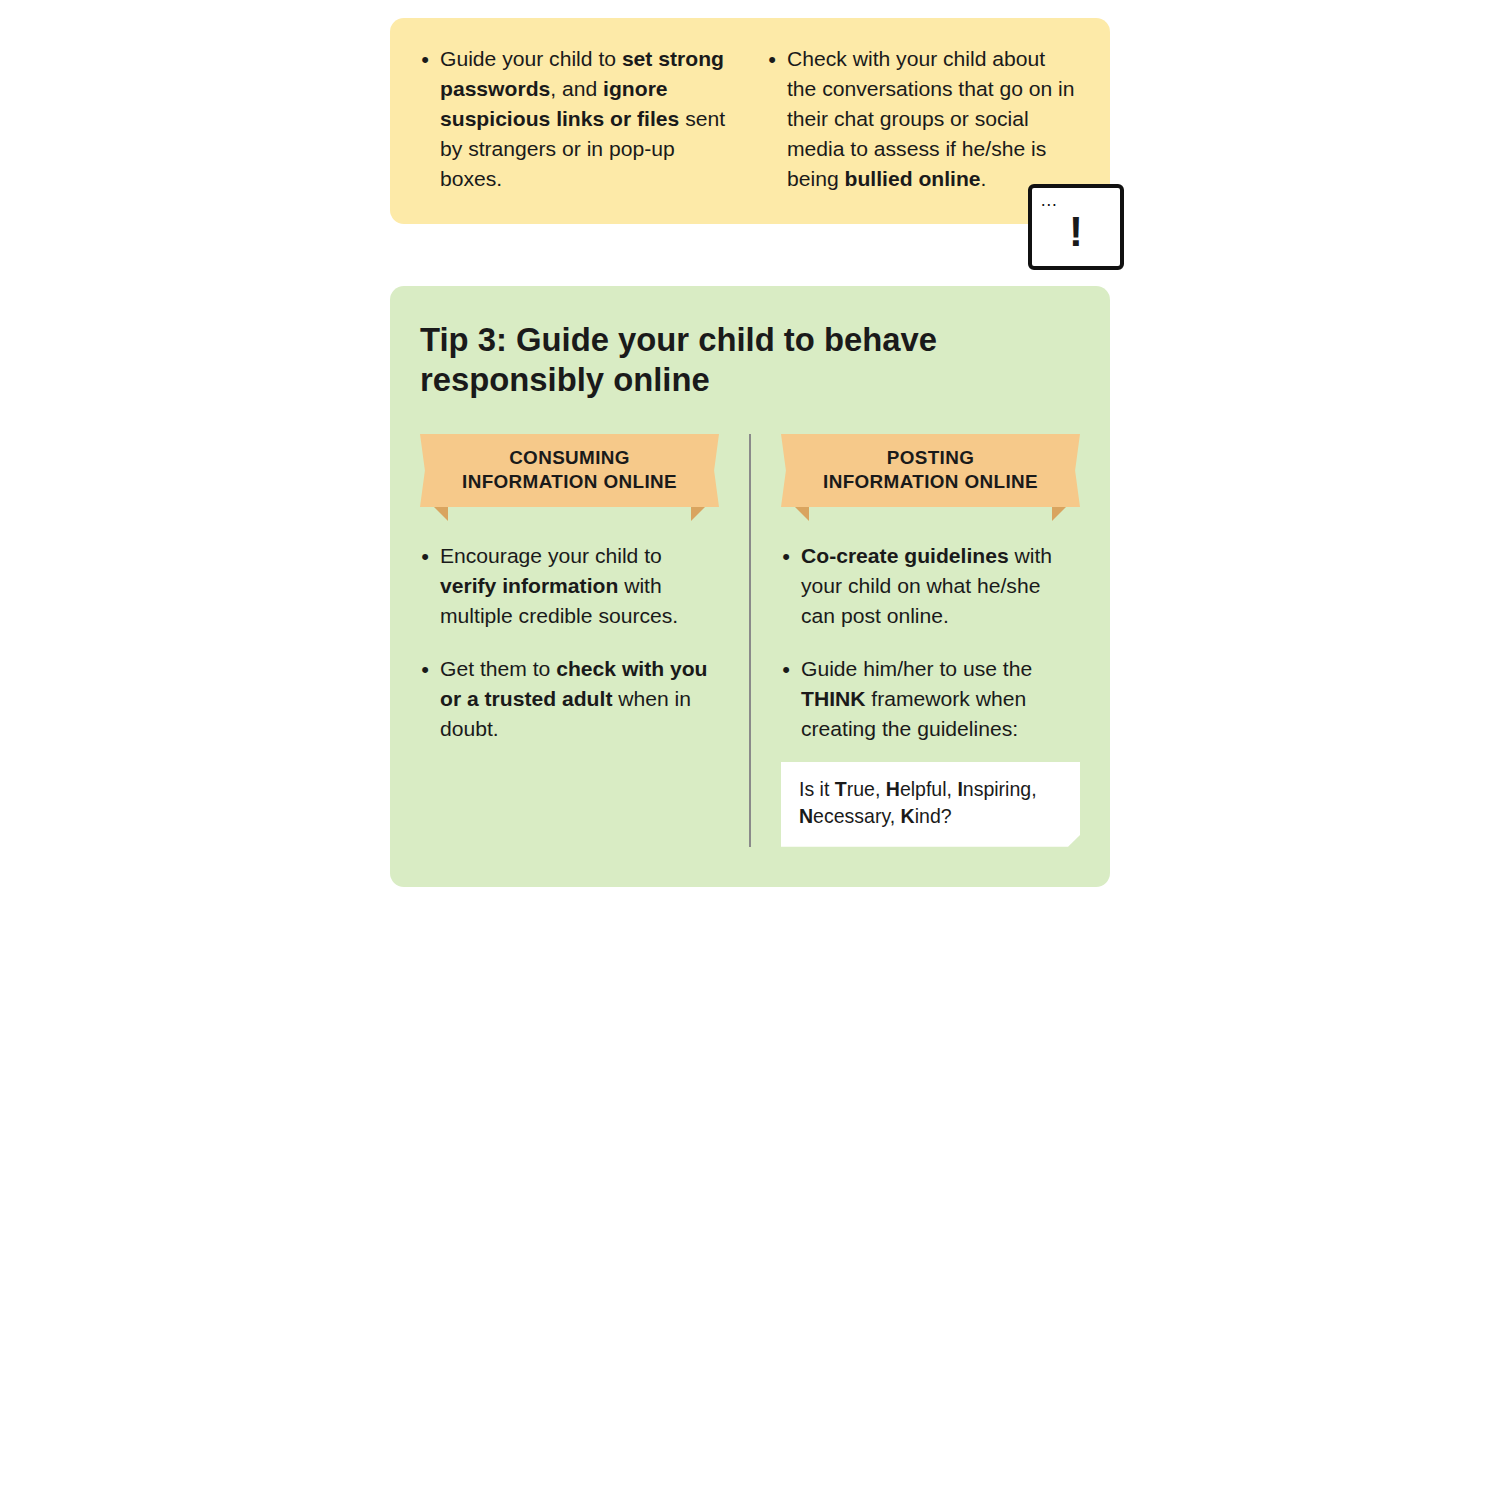Guide your child to set strong passwords, and ignore suspicious links or files sent by strangers or in pop-up boxes.
Check with your child about the conversations that go on in their chat groups or social media to assess if he/she is being bullied online.
… !
Tip 3: Guide your child to behave responsibly online
CONSUMING
INFORMATION ONLINE
Encourage your child to verify information with multiple credible sources.
Get them to check with you or a trusted adult when in doubt.
POSTING
INFORMATION ONLINE
Co-create guidelines with your child on what he/she can post online.
Guide him/her to use the THINK framework when creating the guidelines:
Is it True, Helpful, Inspiring, Necessary, Kind?